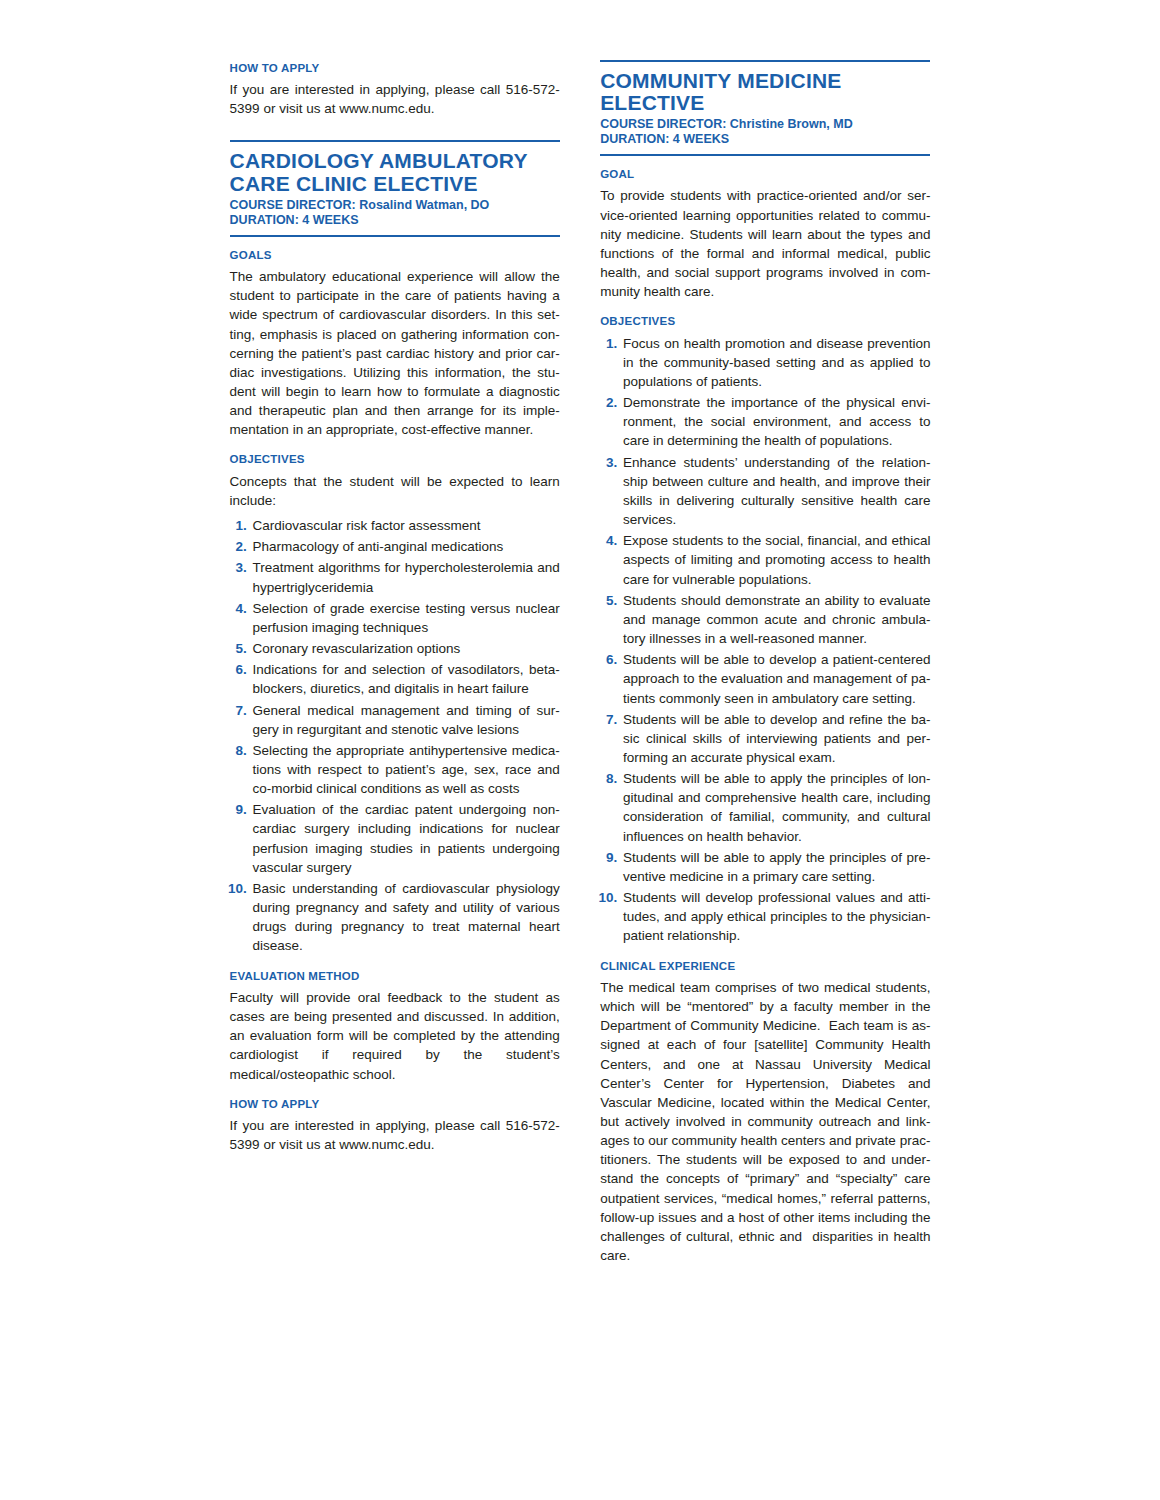How to Apply
If you are interested in applying, please call 516-572-5399 or visit us at www.numc.edu.
Cardiology Ambulatory Care Clinic Elective
Course Director: Rosalind Watman, DO
Duration: 4 Weeks
Goals
The ambulatory educational experience will allow the student to participate in the care of patients having a wide spectrum of cardiovascular disorders. In this setting, emphasis is placed on gathering information concerning the patient’s past cardiac history and prior cardiac investigations. Utilizing this information, the student will begin to learn how to formulate a diagnostic and therapeutic plan and then arrange for its implementation in an appropriate, cost-effective manner.
Objectives
Concepts that the student will be expected to learn include:
Cardiovascular risk factor assessment
Pharmacology of anti-anginal medications
Treatment algorithms for hypercholesterolemia and hypertriglyceridemia
Selection of grade exercise testing versus nuclear perfusion imaging techniques
Coronary revascularization options
Indications for and selection of vasodilators, beta-blockers, diuretics, and digitalis in heart failure
General medical management and timing of surgery in regurgitant and stenotic valve lesions
Selecting the appropriate antihypertensive medications with respect to patient’s age, sex, race and co-morbid clinical conditions as well as costs
Evaluation of the cardiac patent undergoing non-cardiac surgery including indications for nuclear perfusion imaging studies in patients undergoing vascular surgery
Basic understanding of cardiovascular physiology during pregnancy and safety and utility of various drugs during pregnancy to treat maternal heart disease.
Evaluation Method
Faculty will provide oral feedback to the student as cases are being presented and discussed. In addition, an evaluation form will be completed by the attending cardiologist if required by the student’s medical/osteopathic school.
How to Apply
If you are interested in applying, please call 516-572-5399 or visit us at www.numc.edu.
Community Medicine Elective
Course Director: Christine Brown, MD
Duration: 4 Weeks
Goal
To provide students with practice-oriented and/or service-oriented learning opportunities related to community medicine. Students will learn about the types and functions of the formal and informal medical, public health, and social support programs involved in community health care.
Objectives
Focus on health promotion and disease prevention in the community-based setting and as applied to populations of patients.
Demonstrate the importance of the physical environment, the social environment, and access to care in determining the health of populations.
Enhance students’ understanding of the relationship between culture and health, and improve their skills in delivering culturally sensitive health care services.
Expose students to the social, financial, and ethical aspects of limiting and promoting access to health care for vulnerable populations.
Students should demonstrate an ability to evaluate and manage common acute and chronic ambulatory illnesses in a well-reasoned manner.
Students will be able to develop a patient-centered approach to the evaluation and management of patients commonly seen in ambulatory care setting.
Students will be able to develop and refine the basic clinical skills of interviewing patients and performing an accurate physical exam.
Students will be able to apply the principles of longitudinal and comprehensive health care, including consideration of familial, community, and cultural influences on health behavior.
Students will be able to apply the principles of preventive medicine in a primary care setting.
Students will develop professional values and attitudes, and apply ethical principles to the physician-patient relationship.
Clinical Experience
The medical team comprises of two medical students, which will be “mentored” by a faculty member in the Department of Community Medicine. Each team is assigned at each of four [satellite] Community Health Centers, and one at Nassau University Medical Center’s Center for Hypertension, Diabetes and Vascular Medicine, located within the Medical Center, but actively involved in community outreach and linkages to our community health centers and private practitioners. The students will be exposed to and understand the concepts of “primary” and “specialty” care outpatient services, “medical homes,” referral patterns, follow-up issues and a host of other items including the challenges of cultural, ethnic and disparities in health care.